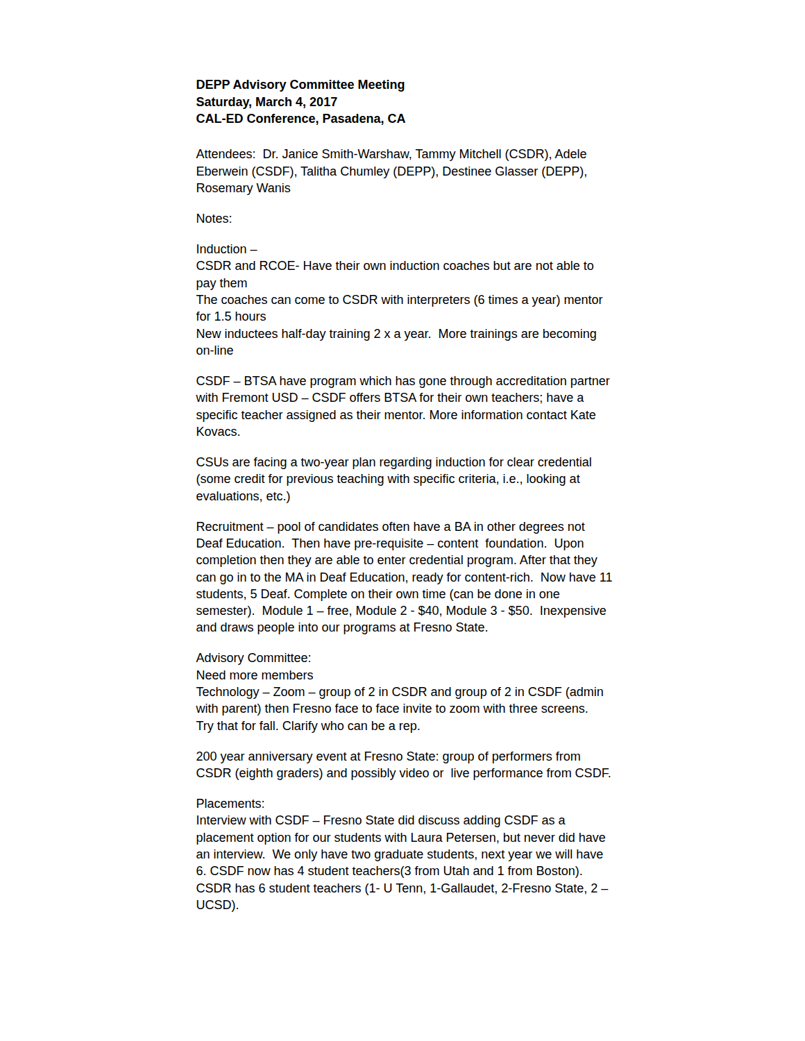DEPP Advisory Committee Meeting Saturday, March 4, 2017 CAL-ED Conference, Pasadena, CA
Attendees: Dr. Janice Smith-Warshaw, Tammy Mitchell (CSDR), Adele Eberwein (CSDF), Talitha Chumley (DEPP), Destinee Glasser (DEPP), Rosemary Wanis
Notes:
Induction –
CSDR and RCOE- Have their own induction coaches but are not able to pay them
The coaches can come to CSDR with interpreters (6 times a year) mentor for 1.5 hours
New inductees half-day training 2 x a year. More trainings are becoming on-line
CSDF – BTSA have program which has gone through accreditation partner with Fremont USD – CSDF offers BTSA for their own teachers; have a specific teacher assigned as their mentor. More information contact Kate Kovacs.
CSUs are facing a two-year plan regarding induction for clear credential (some credit for previous teaching with specific criteria, i.e., looking at evaluations, etc.)
Recruitment – pool of candidates often have a BA in other degrees not Deaf Education. Then have pre-requisite – content foundation. Upon completion then they are able to enter credential program. After that they can go in to the MA in Deaf Education, ready for content-rich. Now have 11 students, 5 Deaf. Complete on their own time (can be done in one semester). Module 1 – free, Module 2 - $40, Module 3 - $50. Inexpensive and draws people into our programs at Fresno State.
Advisory Committee:
Need more members
Technology – Zoom – group of 2 in CSDR and group of 2 in CSDF (admin with parent) then Fresno face to face invite to zoom with three screens. Try that for fall. Clarify who can be a rep.
200 year anniversary event at Fresno State: group of performers from CSDR (eighth graders) and possibly video or live performance from CSDF.
Placements:
Interview with CSDF – Fresno State did discuss adding CSDF as a placement option for our students with Laura Petersen, but never did have an interview. We only have two graduate students, next year we will have 6. CSDF now has 4 student teachers(3 from Utah and 1 from Boston). CSDR has 6 student teachers (1- U Tenn, 1-Gallaudet, 2-Fresno State, 2 – UCSD).